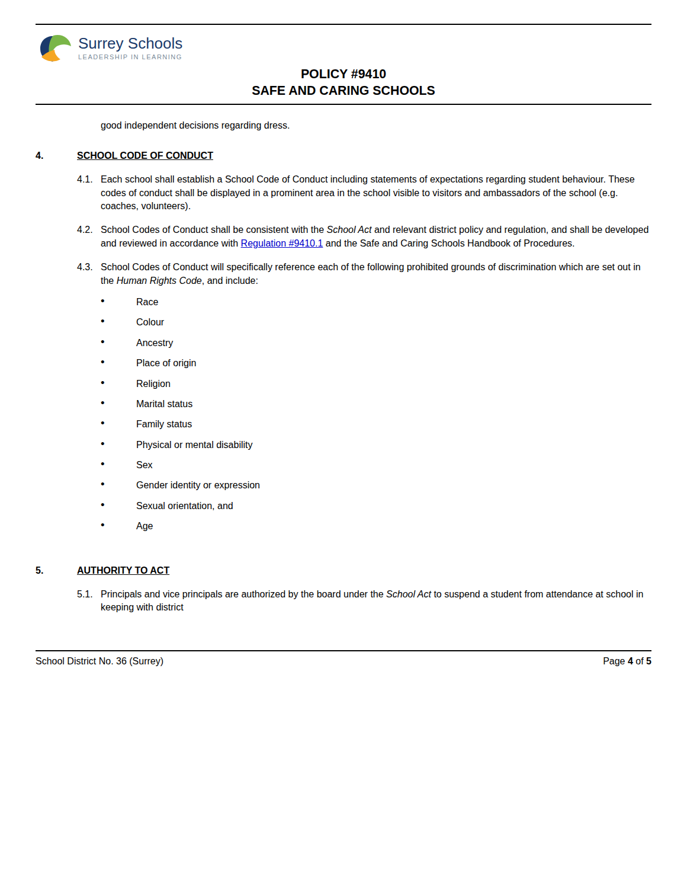Surrey Schools LEADERSHIP IN LEARNING
POLICY #9410
SAFE AND CARING SCHOOLS
good independent decisions regarding dress.
4. SCHOOL CODE OF CONDUCT
4.1. Each school shall establish a School Code of Conduct including statements of expectations regarding student behaviour. These codes of conduct shall be displayed in a prominent area in the school visible to visitors and ambassadors of the school (e.g. coaches, volunteers).
4.2. School Codes of Conduct shall be consistent with the School Act and relevant district policy and regulation, and shall be developed and reviewed in accordance with Regulation #9410.1 and the Safe and Caring Schools Handbook of Procedures.
4.3. School Codes of Conduct will specifically reference each of the following prohibited grounds of discrimination which are set out in the Human Rights Code, and include:
Race
Colour
Ancestry
Place of origin
Religion
Marital status
Family status
Physical or mental disability
Sex
Gender identity or expression
Sexual orientation, and
Age
5. AUTHORITY TO ACT
5.1. Principals and vice principals are authorized by the board under the School Act to suspend a student from attendance at school in keeping with district
School District No. 36 (Surrey) Page 4 of 5